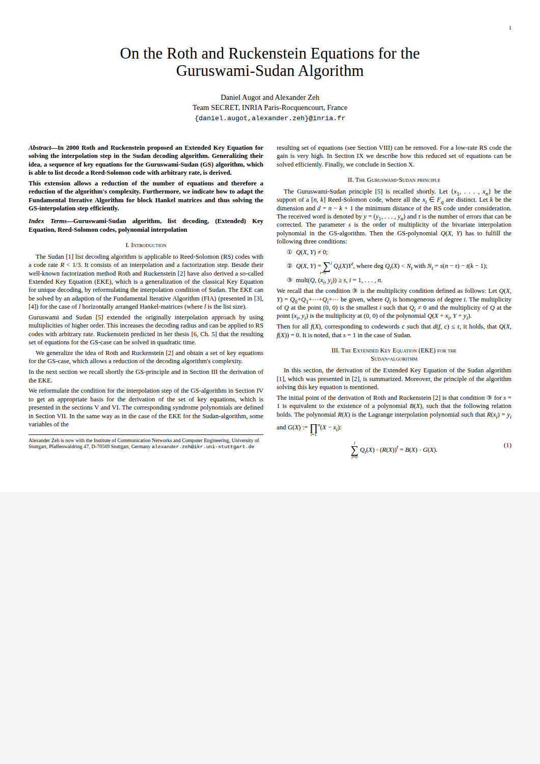1
On the Roth and Ruckenstein Equations for the
Guruswami-Sudan Algorithm
Daniel Augot and Alexander Zeh
Team SECRET, INRIA Paris-Rocquencourt, France
{daniel.augot,alexander.zeh}@inria.fr
Abstract—In 2000 Roth and Ruckenstein proposed an Extended Key Equation for solving the interpolation step in the Sudan decoding algorithm. Generalizing their idea, a sequence of key equations for the Guruswami-Sudan (GS) algorithm, which is able to list decode a Reed-Solomon code with arbitrary rate, is derived.
This extension allows a reduction of the number of equations and therefore a reduction of the algorithm's complexity. Furthermore, we indicate how to adapt the Fundamental Iterative Algorithm for block Hankel matrices and thus solving the GS-interpolation step efficiently.
Index Terms—Guruswami-Sudan algorithm, list decoding, (Extended) Key Equation, Reed-Solomon codes, polynomial interpolation
I. Introduction
The Sudan [1] list decoding algorithm is applicable to Reed-Solomon (RS) codes with a code rate R < 1/3. It consists of an interpolation and a factorization step. Beside their well-known factorization method Roth and Ruckenstein [2] have also derived a so-called Extended Key Equation (EKE), which is a generalization of the classical Key Equation for unique decoding, by reformulating the interpolation condition of Sudan. The EKE can be solved by an adaption of the Fundamental Iterative Algorithm (FIA) (presented in [3], [4]) for the case of l horizontally arranged Hankel-matrices (where l is the list size).
Guruswami and Sudan [5] extended the originally interpolation approach by using multiplicities of higher order. This increases the decoding radius and can be applied to RS codes with arbitrary rate. Ruckenstein predicted in her thesis [6, Ch. 5] that the resulting set of equations for the GS-case can be solved in quadratic time.
We generalize the idea of Roth and Ruckenstein [2] and obtain a set of key equations for the GS-case, which allows a reduction of the decoding algorithm's complexity.
In the next section we recall shortly the GS-principle and in Section III the derivation of the EKE.
We reformulate the condition for the interpolation step of the GS-algorithm in Section IV to get an appropriate basis for the derivation of the set of key equations, which is presented in the sections V and VI. The corresponding syndrome polynomials are defined in Section VII. In the same way as in the case of the EKE for the Sudan-algorithm, some variables of the
Alexander Zeh is now with the Institute of Communication Networks and Computer Engineering, University of Stuttgart, Pfaffenwaldring 47, D-70569 Stuttgart, Germany alexander.zeh@ikr.uni-stuttgart.de
resulting set of equations (see Section VIII) can be removed. For a low-rate RS code the gain is very high. In Section IX we describe how this reduced set of equations can be solved efficiently. Finally, we conclude in Section X.
II. The Guruswami-Sudan principle
The Guruswami-Sudan principle [5] is recalled shortly. Let {x1, . . . , xn} be the support of a [n, k] Reed-Solomon code, where all the xi ∈ Fq are distinct. Let k be the dimension and d = n − k + 1 the minimum distance of the RS code under consideration. The received word is denoted by y = (y1, . . . , yn) and τ is the number of errors that can be corrected. The parameter s is the order of multiplicity of the bivariate interpolation polynomial in the GS-algorithm. Then the GS-polynomial Q(X, Y) has to fulfill the following three conditions:
① Q(X, Y) ≠ 0;
② Q(X, Y) = ∑t=0l Qt(X)Yt, where deg Qt(X) < Nt with Nt = s(n − τ) − t(k − 1);
③ mult(Q, (xi, yi)) ≥ s, i = 1, . . . , n.
We recall that the condition ③ is the multiplicity condition defined as follows: Let Q(X, Y) = Q0+Q1+···+Qi+··· be given, where Qi is homogeneous of degree i. The multiplicity of Q at the point (0, 0) is the smallest i such that Qi ≠ 0 and the multiplicity of Q at the point (xi, yi) is the multiplicity at (0, 0) of the polynomial Q(X + xi, Y + yi).
Then for all f(X), corresponding to codewords c such that d(f, c) ≤ τ, it holds, that Q(X, f(X)) = 0. It is noted, that s = 1 in the case of Sudan.
III. The Extended Key Equation (EKE) for the
Sudan-algorithm
In this section, the derivation of the Extended Key Equation of the Sudan algorithm [1], which was presented in [2], is summarized. Moreover, the principle of the algorithm solving this key equation is mentioned.
The initial point of the derivation of Roth and Ruckenstein [2] is that condition ③ for s = 1 is equivalent to the existence of a polynomial B(X), such that the following relation holds. The polynomial R(X) is the Lagrange interpolation polynomial such that R(xi) = yi and G(X) := ∏i=1n(X − xi):
l∑t=0 Qt(X) · (R(X))t = B(X) · G(X). (1)